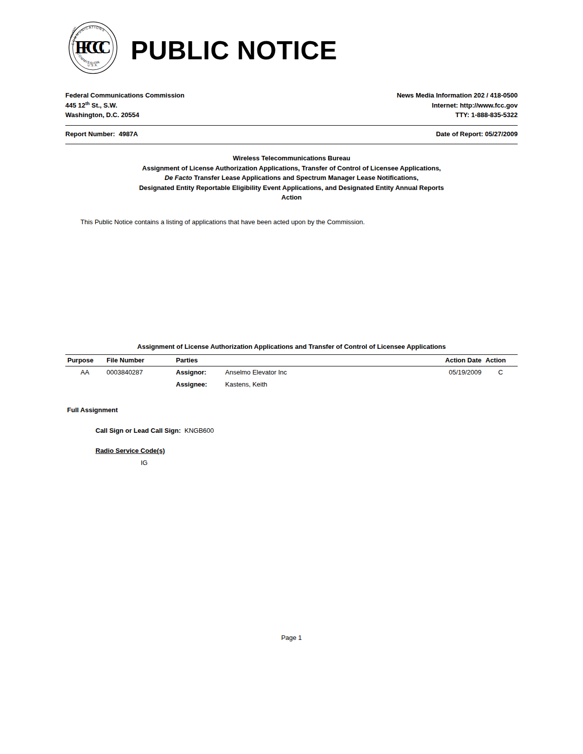COMMUNICATIONS COMMISSION FC FCC FCC U.S.A. FEDERAL
PUBLIC NOTICE
Federal Communications Commission
445 12th St., S.W.
Washington, D.C. 20554
News Media Information 202 / 418-0500
Internet: http://www.fcc.gov
TTY: 1-888-835-5322
Report Number: 4987 A
Date of Report: 05/27/2009
Wireless Telecommunications Bureau
Assignment of License Authorization Applications, Transfer of Control of Licensee Applications,
De Facto Transfer Lease Applications and Spectrum Manager Lease Notifications,
Designated Entity Reportable Eligibility Event Applications, and Designated Entity Annual Reports
Action
This Public Notice contains a listing of applications that have been acted upon by the Commission.
Assignment of License Authorization Applications and Transfer of Control of Licensee Applications
| Purpose | File Number | Parties | | Action Date | Action |
| --- | --- | --- | --- | --- | --- |
| AA | 0003840287 | Assignor: | Anselmo Elevator Inc | 05/19/2009 | C |
| | | Assignee: | Kastens, Keith | | |
Full Assignment
Call Sign or Lead Call Sign: KNGB600
Radio Service Code(s)
IG
Page 1